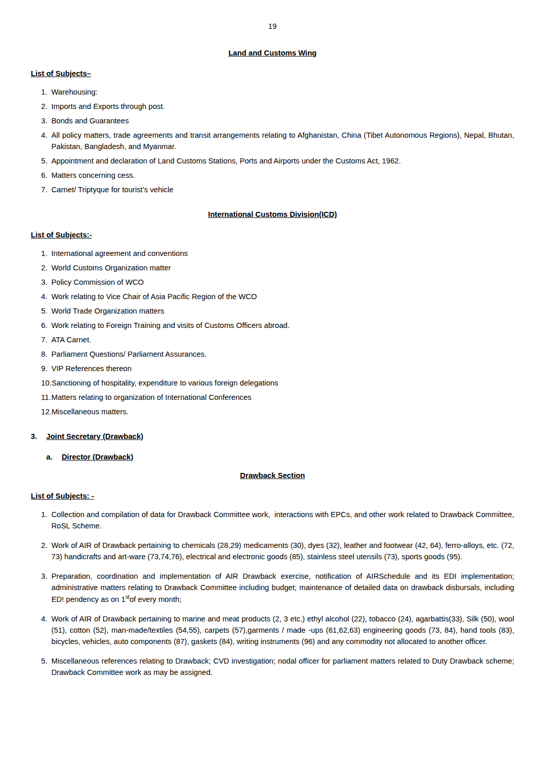19
Land and Customs Wing
List of Subjects–
1. Warehousing:
2. Imports and Exports through post.
3. Bonds and Guarantees
4. All policy matters, trade agreements and transit arrangements relating to Afghanistan, China (Tibet Autonomous Regions), Nepal, Bhutan, Pakistan, Bangladesh, and Myanmar.
5. Appointment and declaration of Land Customs Stations, Ports and Airports under the Customs Act, 1962.
6. Matters concerning cess.
7. Carnet/ Triptyque for tourist’s vehicle
International Customs Division(ICD)
List of Subjects:-
1. International agreement and conventions
2. World Customs Organization matter
3. Policy Commission of WCO
4. Work relating to Vice Chair of Asia Pacific Region of the WCO
5. World Trade Organization matters
6. Work relating to Foreign Training and visits of Customs Officers abroad.
7. ATA Carnet.
8. Parliament Questions/ Parliament Assurances.
9. VIP References thereon
10. Sanctioning of hospitality, expenditure to various foreign delegations
11. Matters relating to organization of International Conferences
12. Miscellaneous matters.
3. Joint Secretary (Drawback)
a. Director (Drawback)
Drawback Section
List of Subjects: -
1. Collection and compilation of data for Drawback Committee work, interactions with EPCs, and other work related to Drawback Committee, RoSL Scheme.
2. Work of AIR of Drawback pertaining to chemicals (28,29) medicaments (30), dyes (32), leather and footwear (42, 64), ferro-alloys, etc. (72, 73) handicrafts and art-ware (73,74,76), electrical and electronic goods (85), stainless steel utensils (73), sports goods (95).
3. Preparation, coordination and implementation of AIR Drawback exercise, notification of AIRSchedule and its EDI implementation; administrative matters relating to Drawback Committee including budget; maintenance of detailed data on drawback disbursals, including ED! pendency as on 1stof every month;
4. Work of AIR of Drawback pertaining to marine and meat products (2, 3 etc.) ethyl alcohol (22), tobacco (24), agarbattis(33), Silk (50), wool (51), cotton (52), man-made/textiles (54,55), carpets (57),garments / made -ups (61,62,63) engineering goods (73, 84), hand tools (83), bicycles, vehicles, auto components (87), gaskets (84), writing instruments (96) and any commodity not allocated to another officer.
5. Miscellaneous references relating to Drawback; CVD investigation; nodal officer for parliament matters related to Duty Drawback scheme; Drawback Committee work as may be assigned.